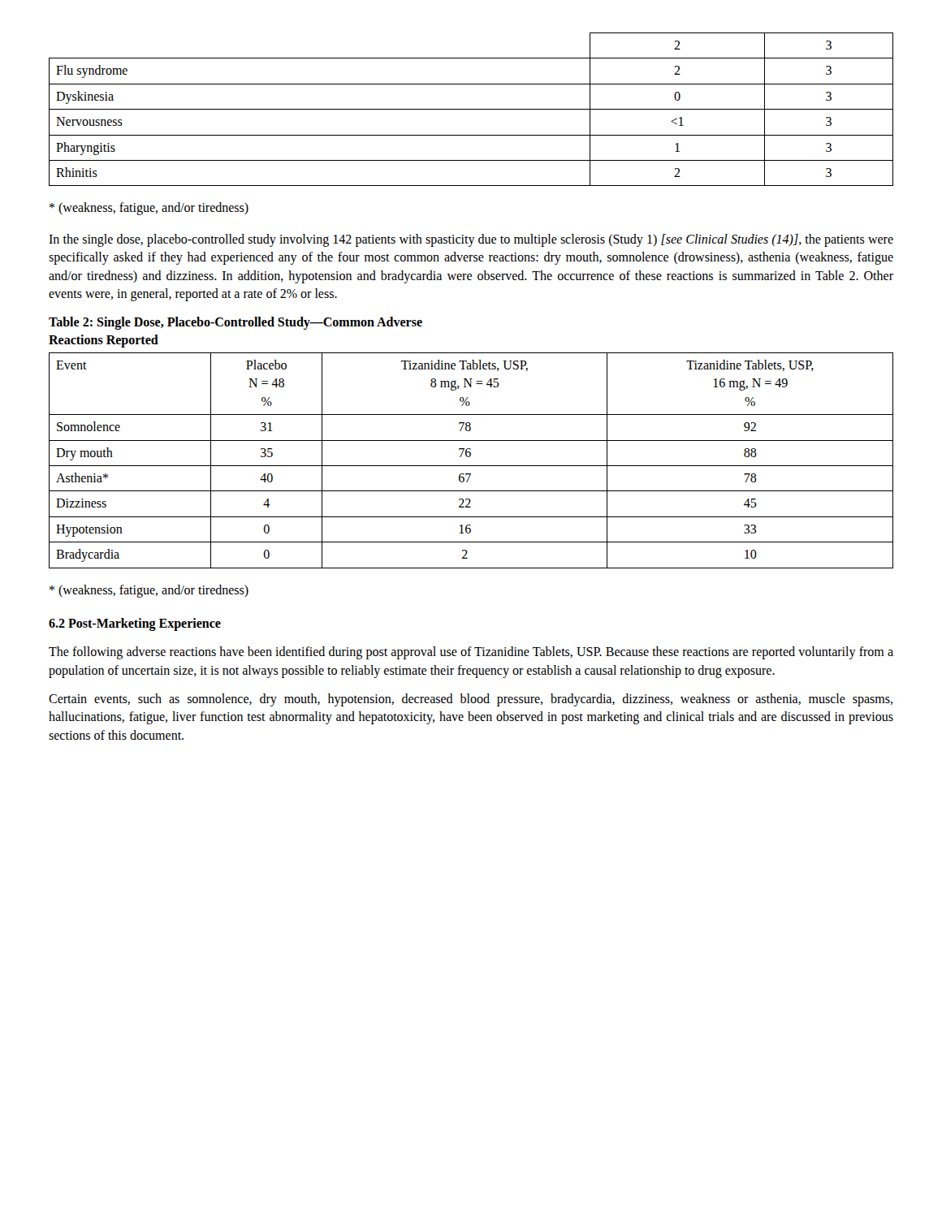| | 2 | 3 |
| Flu syndrome | 2 | 3 |
| Dyskinesia | 0 | 3 |
| Nervousness | <1 | 3 |
| Pharyngitis | 1 | 3 |
| Rhinitis | 2 | 3 |
* (weakness, fatigue, and/or tiredness)
In the single dose, placebo-controlled study involving 142 patients with spasticity due to multiple sclerosis (Study 1) [see Clinical Studies (14)], the patients were specifically asked if they had experienced any of the four most common adverse reactions: dry mouth, somnolence (drowsiness), asthenia (weakness, fatigue and/or tiredness) and dizziness. In addition, hypotension and bradycardia were observed. The occurrence of these reactions is summarized in Table 2. Other events were, in general, reported at a rate of 2% or less.
Table 2: Single Dose, Placebo-Controlled Study—Common Adverse
Reactions Reported
| Event | Placebo N = 48 % | Tizanidine Tablets, USP, 8 mg, N = 45 % | Tizanidine Tablets, USP, 16 mg, N = 49 % |
| Somnolence | 31 | 78 | 92 |
| Dry mouth | 35 | 76 | 88 |
| Asthenia* | 40 | 67 | 78 |
| Dizziness | 4 | 22 | 45 |
| Hypotension | 0 | 16 | 33 |
| Bradycardia | 0 | 2 | 10 |
* (weakness, fatigue, and/or tiredness)
6.2 Post-Marketing Experience
The following adverse reactions have been identified during post approval use of Tizanidine Tablets, USP. Because these reactions are reported voluntarily from a population of uncertain size, it is not always possible to reliably estimate their frequency or establish a causal relationship to drug exposure.
Certain events, such as somnolence, dry mouth, hypotension, decreased blood pressure, bradycardia, dizziness, weakness or asthenia, muscle spasms, hallucinations, fatigue, liver function test abnormality and hepatotoxicity, have been observed in post marketing and clinical trials and are discussed in previous sections of this document.